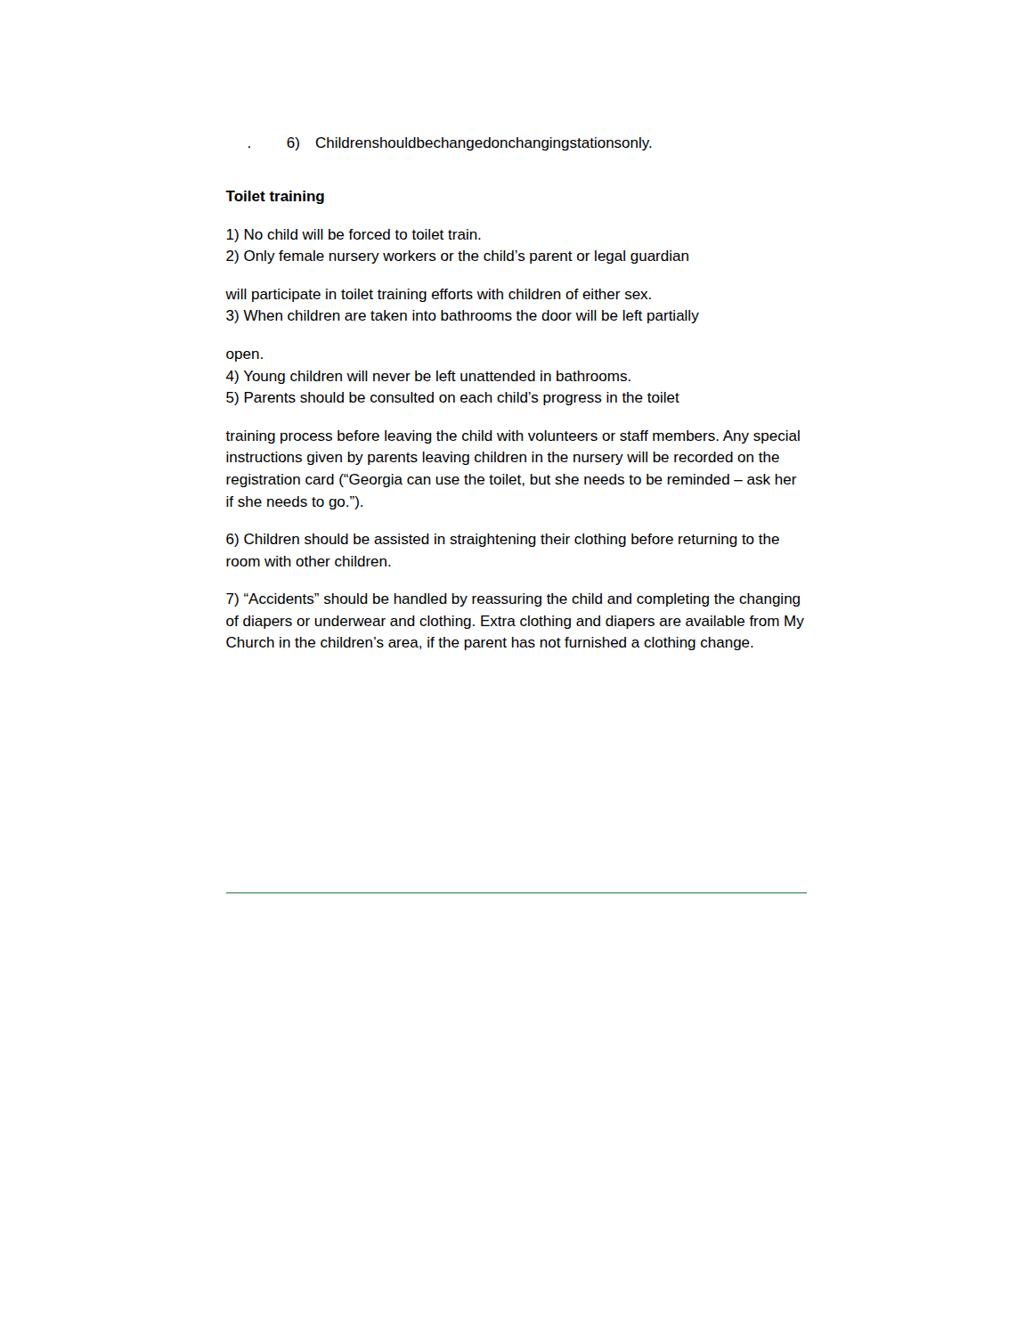. 6) Childrenshouldbechangedonchangingstationsonly.
Toilet training
1) No child will be forced to toilet train.
2) Only female nursery workers or the child’s parent or legal guardian
will participate in toilet training efforts with children of either sex.
3) When children are taken into bathrooms the door will be left partially
open.
4) Young children will never be left unattended in bathrooms.
5) Parents should be consulted on each child’s progress in the toilet
training process before leaving the child with volunteers or staff members. Any special instructions given by parents leaving children in the nursery will be recorded on the registration card (“Georgia can use the toilet, but she needs to be reminded – ask her if she needs to go.”).
6) Children should be assisted in straightening their clothing before returning to the room with other children.
7) “Accidents” should be handled by reassuring the child and completing the changing of diapers or underwear and clothing. Extra clothing and diapers are available from My Church in the children’s area, if the parent has not furnished a clothing change.